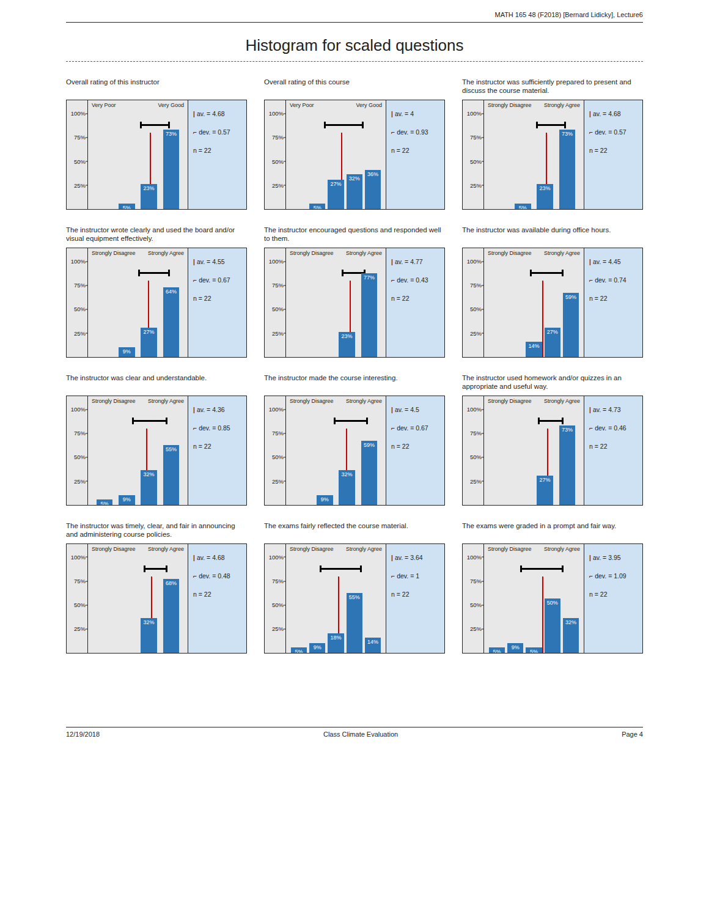MATH 165 48 (F2018) [Bernard Lidicky], Lecture6
Histogram for scaled questions
Overall rating of this instructor
100% 75% 50% 25%
Very Poor Very Good
5%
23%
73%
|av. = 4.68
⌐dev. = 0.57
n = 22
Overall rating of this course
100% 75% 50% 25%
Very Poor Very Good
5%
27%
32%
36%
|av. = 4
⌐dev. = 0.93
n = 22
The instructor was sufficiently prepared to present and discuss the course material.
100% 75% 50% 25%
Strongly Disagree Strongly Agree
5%
23%
73%
|av. = 4.68
⌐dev. = 0.57
n = 22
The instructor wrote clearly and used the board and/or visual equipment effectively.
100% 75% 50% 25%
Strongly Disagree Strongly Agree
9%
27%
64%
|av. = 4.55
⌐dev. = 0.67
n = 22
The instructor encouraged questions and responded well to them.
100% 75% 50% 25%
Strongly Disagree Strongly Agree
23%
77%
|av. = 4.77
⌐dev. = 0.43
n = 22
The instructor was available during office hours.
100% 75% 50% 25%
Strongly Disagree Strongly Agree
14%
27%
59%
|av. = 4.45
⌐dev. = 0.74
n = 22
The instructor was clear and understandable.
100% 75% 50% 25%
Strongly Disagree Strongly Agree
5%
9%
32%
55%
|av. = 4.36
⌐dev. = 0.85
n = 22
The instructor made the course interesting.
100% 75% 50% 25%
Strongly Disagree Strongly Agree
9%
32%
59%
|av. = 4.5
⌐dev. = 0.67
n = 22
The instructor used homework and/or quizzes in an appropriate and useful way.
100% 75% 50% 25%
Strongly Disagree Strongly Agree
27%
73%
|av. = 4.73
⌐dev. = 0.46
n = 22
The instructor was timely, clear, and fair in announcing and administering course policies.
100% 75% 50% 25%
Strongly Disagree Strongly Agree
32%
68%
|av. = 4.68
⌐dev. = 0.48
n = 22
The exams fairly reflected the course material.
100% 75% 50% 25%
Strongly Disagree Strongly Agree
5%
9%
18%
55%
14%
|av. = 3.64
⌐dev. = 1
n = 22
The exams were graded in a prompt and fair way.
100% 75% 50% 25%
Strongly Disagree Strongly Agree
5%
9%
5%
50%
32%
|av. = 3.95
⌐dev. = 1.09
n = 22
12/19/2018
Class Climate Evaluation
Page 4